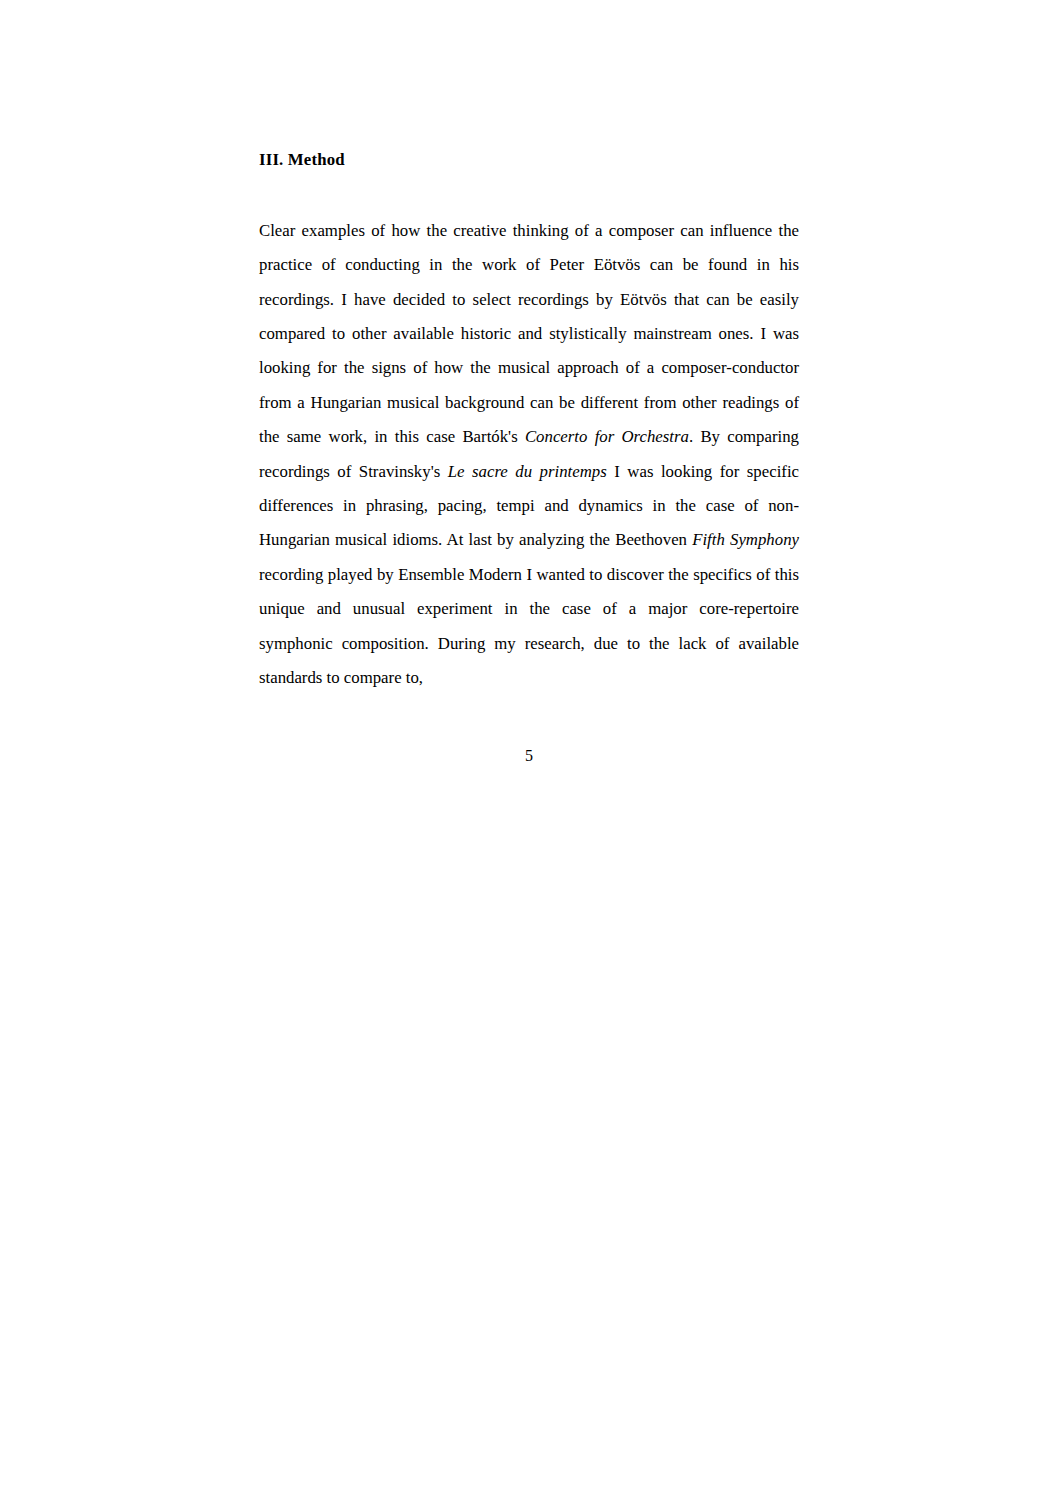III. Method
Clear examples of how the creative thinking of a composer can influence the practice of conducting in the work of Peter Eötvös can be found in his recordings. I have decided to select recordings by Eötvös that can be easily compared to other available historic and stylistically mainstream ones. I was looking for the signs of how the musical approach of a composer-conductor from a Hungarian musical background can be different from other readings of the same work, in this case Bartók's Concerto for Orchestra. By comparing recordings of Stravinsky's Le sacre du printemps I was looking for specific differences in phrasing, pacing, tempi and dynamics in the case of non-Hungarian musical idioms. At last by analyzing the Beethoven Fifth Symphony recording played by Ensemble Modern I wanted to discover the specifics of this unique and unusual experiment in the case of a major core-repertoire symphonic composition. During my research, due to the lack of available standards to compare to,
5